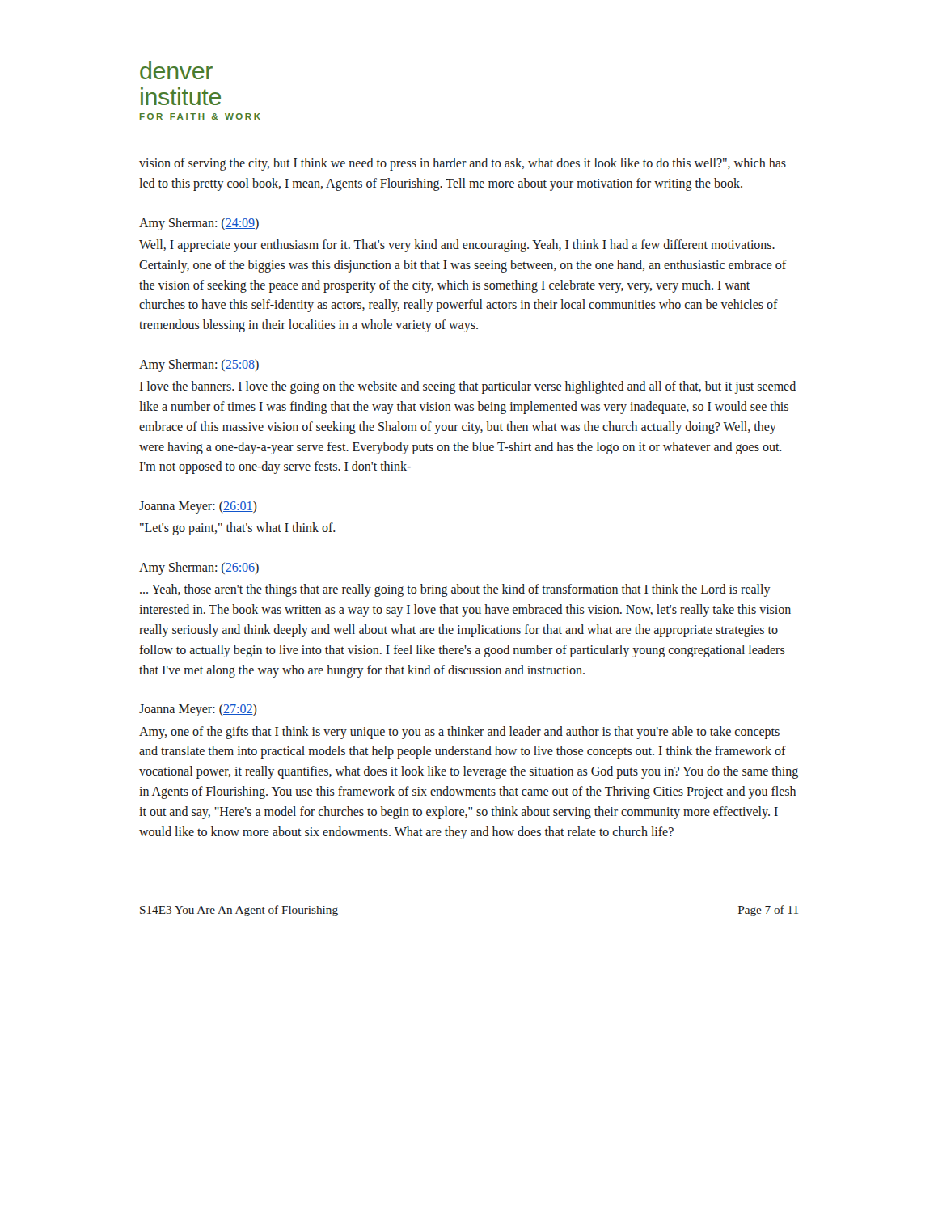denver institute FOR FAITH & WORK
vision of serving the city, but I think we need to press in harder and to ask, what does it look like to do this well?", which has led to this pretty cool book, I mean, Agents of Flourishing. Tell me more about your motivation for writing the book.
Amy Sherman: (24:09)
Well, I appreciate your enthusiasm for it. That's very kind and encouraging. Yeah, I think I had a few different motivations. Certainly, one of the biggies was this disjunction a bit that I was seeing between, on the one hand, an enthusiastic embrace of the vision of seeking the peace and prosperity of the city, which is something I celebrate very, very, very much. I want churches to have this self-identity as actors, really, really powerful actors in their local communities who can be vehicles of tremendous blessing in their localities in a whole variety of ways.
Amy Sherman: (25:08)
I love the banners. I love the going on the website and seeing that particular verse highlighted and all of that, but it just seemed like a number of times I was finding that the way that vision was being implemented was very inadequate, so I would see this embrace of this massive vision of seeking the Shalom of your city, but then what was the church actually doing? Well, they were having a one-day-a-year serve fest. Everybody puts on the blue T-shirt and has the logo on it or whatever and goes out. I'm not opposed to one-day serve fests. I don't think-
Joanna Meyer: (26:01)
"Let's go paint," that's what I think of.
Amy Sherman: (26:06)
... Yeah, those aren't the things that are really going to bring about the kind of transformation that I think the Lord is really interested in. The book was written as a way to say I love that you have embraced this vision. Now, let's really take this vision really seriously and think deeply and well about what are the implications for that and what are the appropriate strategies to follow to actually begin to live into that vision. I feel like there's a good number of particularly young congregational leaders that I've met along the way who are hungry for that kind of discussion and instruction.
Joanna Meyer: (27:02)
Amy, one of the gifts that I think is very unique to you as a thinker and leader and author is that you're able to take concepts and translate them into practical models that help people understand how to live those concepts out. I think the framework of vocational power, it really quantifies, what does it look like to leverage the situation as God puts you in? You do the same thing in Agents of Flourishing. You use this framework of six endowments that came out of the Thriving Cities Project and you flesh it out and say, "Here's a model for churches to begin to explore," so think about serving their community more effectively. I would like to know more about six endowments. What are they and how does that relate to church life?
S14E3 You Are An Agent of Flourishing Page 7 of 11